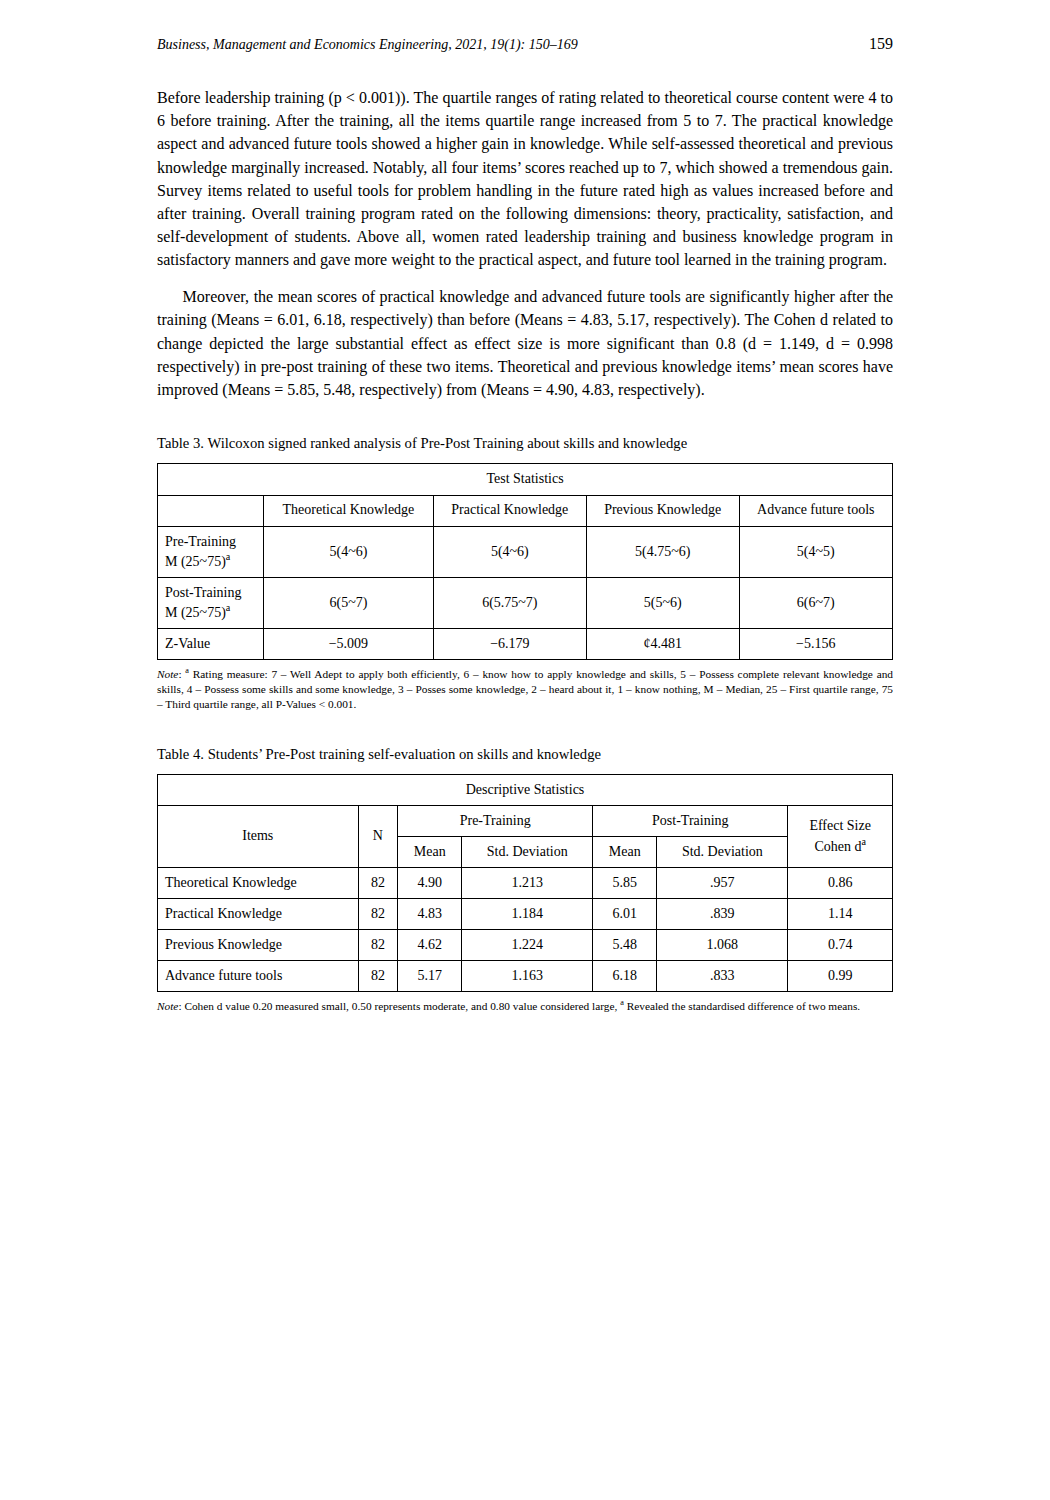Business, Management and Economics Engineering, 2021, 19(1): 150–169 159
Before leadership training (p < 0.001)). The quartile ranges of rating related to theoretical course content were 4 to 6 before training. After the training, all the items quartile range increased from 5 to 7. The practical knowledge aspect and advanced future tools showed a higher gain in knowledge. While self-assessed theoretical and previous knowledge marginally increased. Notably, all four items’ scores reached up to 7, which showed a tremendous gain. Survey items related to useful tools for problem handling in the future rated high as values increased before and after training. Overall training program rated on the following dimensions: theory, practicality, satisfaction, and self-development of students. Above all, women rated leadership training and business knowledge program in satisfactory manners and gave more weight to the practical aspect, and future tool learned in the training program.
Moreover, the mean scores of practical knowledge and advanced future tools are significantly higher after the training (Means = 6.01, 6.18, respectively) than before (Means = 4.83, 5.17, respectively). The Cohen d related to change depicted the large substantial effect as effect size is more significant than 0.8 (d = 1.149, d = 0.998 respectively) in pre-post training of these two items. Theoretical and previous knowledge items’ mean scores have improved (Means = 5.85, 5.48, respectively) from (Means = 4.90, 4.83, respectively).
Table 3. Wilcoxon signed ranked analysis of Pre-Post Training about skills and knowledge
Test Statistics
| | Theoretical Knowledge | Practical Knowledge | Previous Knowledge | Advance future tools |
| Pre-Training M (25~75) a | 5(4~6) | 5(4~6) | 5(4.75~6) | 5(4~5) |
| Post-Training M (25~75) a | 6(5~7) | 6(5.75~7) | 5(5~6) | 6(6~7) |
| Z-Value | −5.009 | −6.179 | ¢4.481 | −5.156 |
Note: a Rating measure: 7 – Well Adept to apply both efficiently, 6 – know how to apply knowledge and skills, 5 – Possess complete relevant knowledge and skills, 4 – Possess some skills and some knowledge, 3 – Posses some knowledge, 2 – heard about it, 1 – know nothing, M – Median, 25 – First quartile range, 75 – Third quartile range, all P-Values < 0.001.
Table 4. Students’ Pre-Post training self-evaluation on skills and knowledge
Descriptive Statistics
| Items | N | Pre-Training | Post-Training | Effect Size Cohen d a |
| --- | --- | --- | --- | --- |
| Mean | Std. Deviation | Mean | Std. Deviation |
| Theoretical Knowledge | 82 | 4.90 | 1.213 | 5.85 | .957 | 0.86 |
| Practical Knowledge | 82 | 4.83 | 1.184 | 6.01 | .839 | 1.14 |
| Previous Knowledge | 82 | 4.62 | 1.224 | 5.48 | 1.068 | 0.74 |
| Advance future tools | 82 | 5.17 | 1.163 | 6.18 | .833 | 0.99 |
Note: Cohen d value 0.20 measured small, 0.50 represents moderate, and 0.80 value considered large, a Revealed the standardised difference of two means.